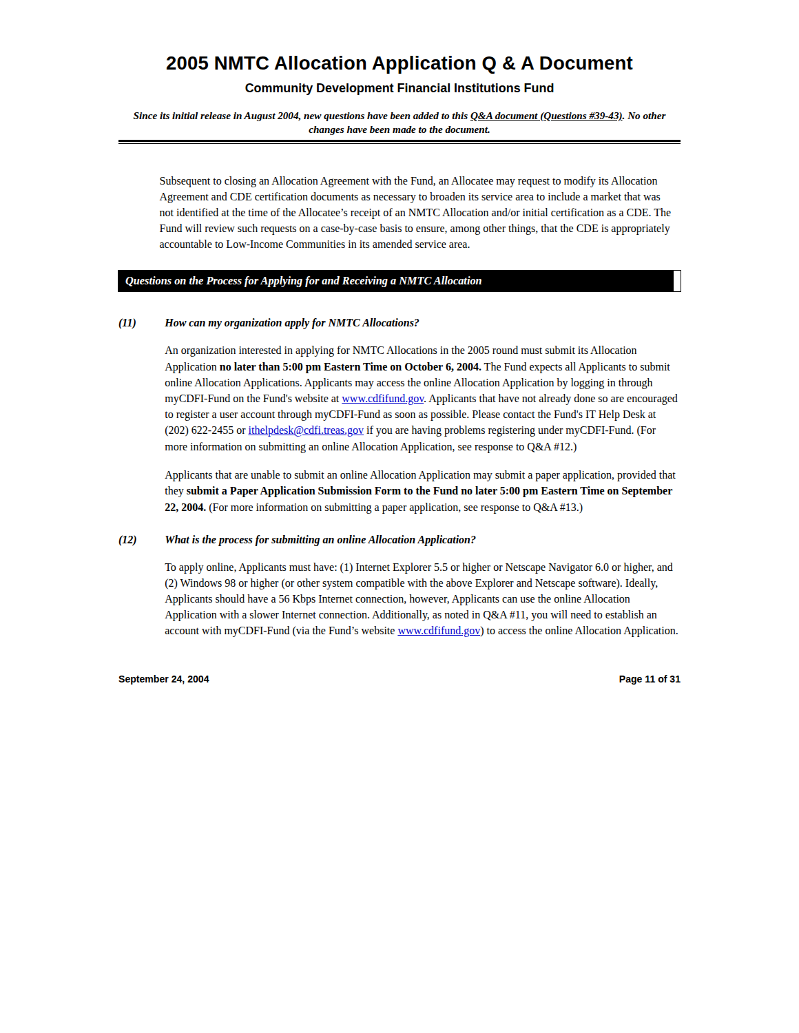2005 NMTC Allocation Application Q & A Document
Community Development Financial Institutions Fund
Since its initial release in August 2004, new questions have been added to this Q&A document (Questions #39-43). No other changes have been made to the document.
Subsequent to closing an Allocation Agreement with the Fund, an Allocatee may request to modify its Allocation Agreement and CDE certification documents as necessary to broaden its service area to include a market that was not identified at the time of the Allocatee’s receipt of an NMTC Allocation and/or initial certification as a CDE. The Fund will review such requests on a case-by-case basis to ensure, among other things, that the CDE is appropriately accountable to Low-Income Communities in its amended service area.
Questions on the Process for Applying for and Receiving a NMTC Allocation
(11) How can my organization apply for NMTC Allocations?
An organization interested in applying for NMTC Allocations in the 2005 round must submit its Allocation Application no later than 5:00 pm Eastern Time on October 6, 2004. The Fund expects all Applicants to submit online Allocation Applications. Applicants may access the online Allocation Application by logging in through myCDFI-Fund on the Fund's website at www.cdfifund.gov. Applicants that have not already done so are encouraged to register a user account through myCDFI-Fund as soon as possible. Please contact the Fund's IT Help Desk at (202) 622-2455 or ithelpdesk@cdfi.treas.gov if you are having problems registering under myCDFI-Fund. (For more information on submitting an online Allocation Application, see response to Q&A #12.)
Applicants that are unable to submit an online Allocation Application may submit a paper application, provided that they submit a Paper Application Submission Form to the Fund no later 5:00 pm Eastern Time on September 22, 2004. (For more information on submitting a paper application, see response to Q&A #13.)
(12) What is the process for submitting an online Allocation Application?
To apply online, Applicants must have: (1) Internet Explorer 5.5 or higher or Netscape Navigator 6.0 or higher, and (2) Windows 98 or higher (or other system compatible with the above Explorer and Netscape software). Ideally, Applicants should have a 56 Kbps Internet connection, however, Applicants can use the online Allocation Application with a slower Internet connection. Additionally, as noted in Q&A #11, you will need to establish an account with myCDFI-Fund (via the Fund’s website www.cdfifund.gov) to access the online Allocation Application.
September 24, 2004 Page 11 of 31